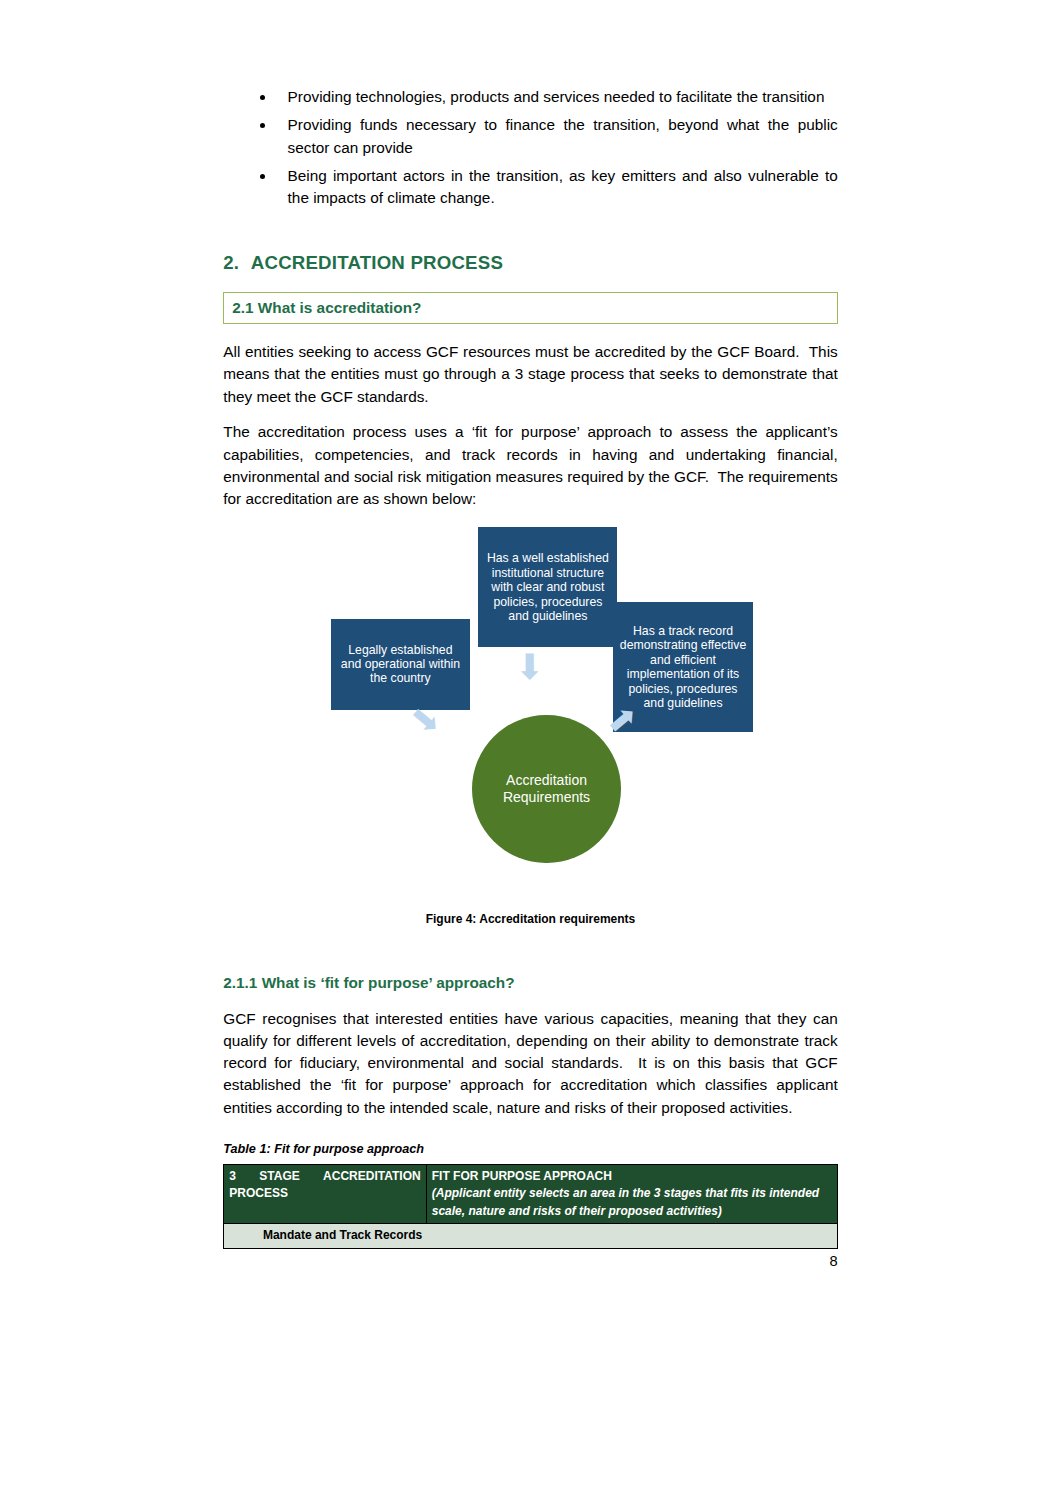Providing technologies, products and services needed to facilitate the transition
Providing funds necessary to finance the transition, beyond what the public sector can provide
Being important actors in the transition, as key emitters and also vulnerable to the impacts of climate change.
2. ACCREDITATION PROCESS
2.1 What is accreditation?
All entities seeking to access GCF resources must be accredited by the GCF Board. This means that the entities must go through a 3 stage process that seeks to demonstrate that they meet the GCF standards.
The accreditation process uses a ‘fit for purpose’ approach to assess the applicant’s capabilities, competencies, and track records in having and undertaking financial, environmental and social risk mitigation measures required by the GCF. The requirements for accreditation are as shown below:
Has a well established institutional structure with clear and robust policies, procedures and guidelines
Legally established and operational within the country
Has a track record demonstrating effective and efficient implementation of its policies, procedures and guidelines
⬇
➡
➡
Accreditation
Requirements
Figure 4: Accreditation requirements
2.1.1 What is ‘fit for purpose’ approach?
GCF recognises that interested entities have various capacities, meaning that they can qualify for different levels of accreditation, depending on their ability to demonstrate track record for fiduciary, environmental and social standards. It is on this basis that GCF established the ‘fit for purpose’ approach for accreditation which classifies applicant entities according to the intended scale, nature and risks of their proposed activities.
Table 1: Fit for purpose approach
| 3 STAGE ACCREDITATION PROCESS | FIT FOR PURPOSE APPROACH (Applicant entity selects an area in the 3 stages that fits its intended scale, nature and risks of their proposed activities) |
| Mandate and Track Records |
8